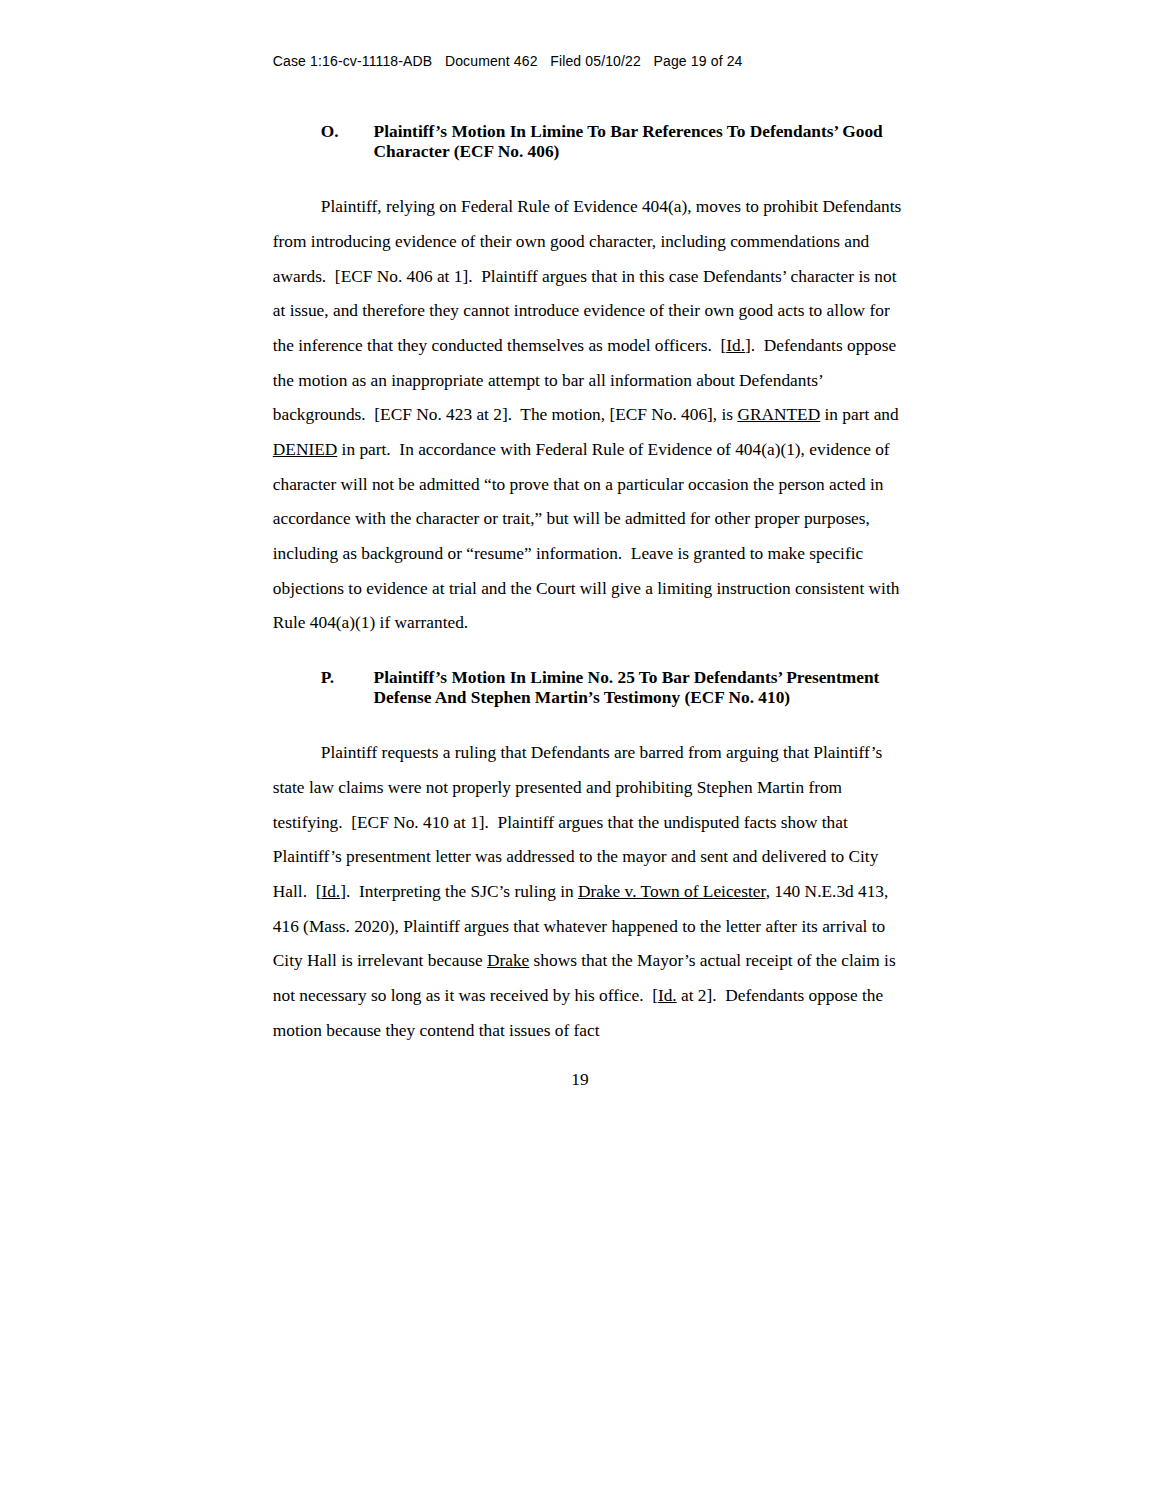Case 1:16-cv-11118-ADB Document 462 Filed 05/10/22 Page 19 of 24
O. Plaintiff’s Motion In Limine To Bar References To Defendants’ Good Character (ECF No. 406)
Plaintiff, relying on Federal Rule of Evidence 404(a), moves to prohibit Defendants from introducing evidence of their own good character, including commendations and awards. [ECF No. 406 at 1]. Plaintiff argues that in this case Defendants’ character is not at issue, and therefore they cannot introduce evidence of their own good acts to allow for the inference that they conducted themselves as model officers. [Id.]. Defendants oppose the motion as an inappropriate attempt to bar all information about Defendants’ backgrounds. [ECF No. 423 at 2]. The motion, [ECF No. 406], is GRANTED in part and DENIED in part. In accordance with Federal Rule of Evidence of 404(a)(1), evidence of character will not be admitted “to prove that on a particular occasion the person acted in accordance with the character or trait,” but will be admitted for other proper purposes, including as background or “resume” information. Leave is granted to make specific objections to evidence at trial and the Court will give a limiting instruction consistent with Rule 404(a)(1) if warranted.
P. Plaintiff’s Motion In Limine No. 25 To Bar Defendants’ Presentment Defense And Stephen Martin’s Testimony (ECF No. 410)
Plaintiff requests a ruling that Defendants are barred from arguing that Plaintiff’s state law claims were not properly presented and prohibiting Stephen Martin from testifying. [ECF No. 410 at 1]. Plaintiff argues that the undisputed facts show that Plaintiff’s presentment letter was addressed to the mayor and sent and delivered to City Hall. [Id.]. Interpreting the SJC’s ruling in Drake v. Town of Leicester, 140 N.E.3d 413, 416 (Mass. 2020), Plaintiff argues that whatever happened to the letter after its arrival to City Hall is irrelevant because Drake shows that the Mayor’s actual receipt of the claim is not necessary so long as it was received by his office. [Id. at 2]. Defendants oppose the motion because they contend that issues of fact
19